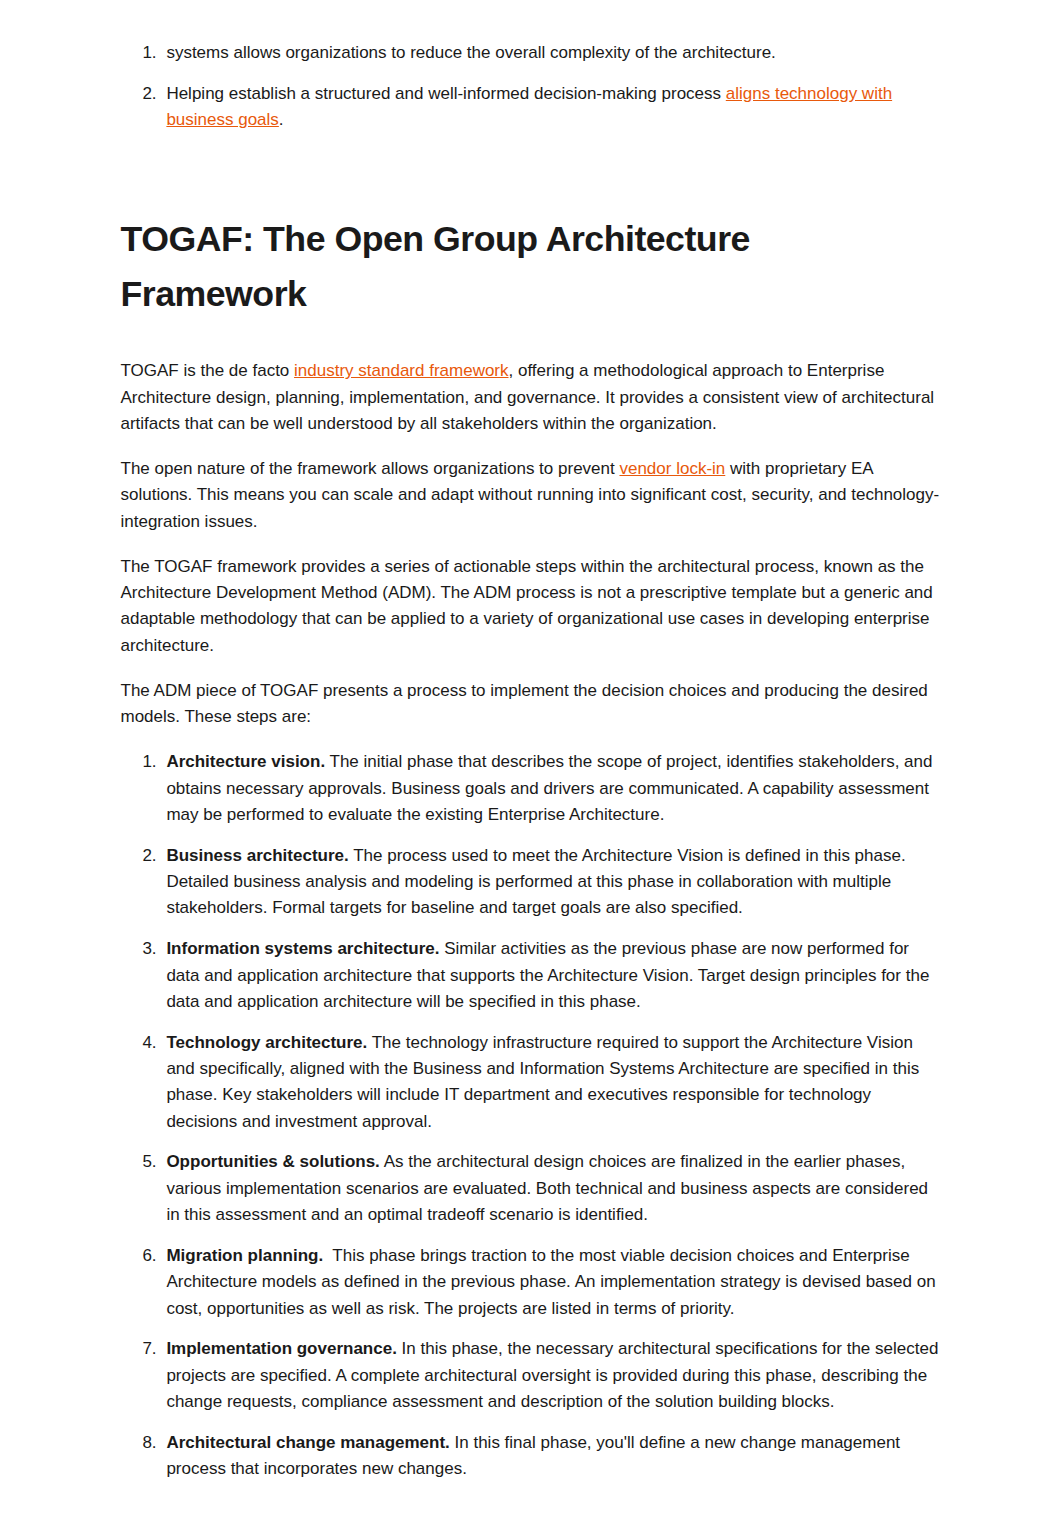systems allows organizations to reduce the overall complexity of the architecture.
Helping establish a structured and well-informed decision-making process aligns technology with business goals.
TOGAF: The Open Group Architecture Framework
TOGAF is the de facto industry standard framework, offering a methodological approach to Enterprise Architecture design, planning, implementation, and governance. It provides a consistent view of architectural artifacts that can be well understood by all stakeholders within the organization.
The open nature of the framework allows organizations to prevent vendor lock-in with proprietary EA solutions. This means you can scale and adapt without running into significant cost, security, and technology-integration issues.
The TOGAF framework provides a series of actionable steps within the architectural process, known as the Architecture Development Method (ADM). The ADM process is not a prescriptive template but a generic and adaptable methodology that can be applied to a variety of organizational use cases in developing enterprise architecture.
The ADM piece of TOGAF presents a process to implement the decision choices and producing the desired models. These steps are:
Architecture vision. The initial phase that describes the scope of project, identifies stakeholders, and obtains necessary approvals. Business goals and drivers are communicated. A capability assessment may be performed to evaluate the existing Enterprise Architecture.
Business architecture. The process used to meet the Architecture Vision is defined in this phase. Detailed business analysis and modeling is performed at this phase in collaboration with multiple stakeholders. Formal targets for baseline and target goals are also specified.
Information systems architecture. Similar activities as the previous phase are now performed for data and application architecture that supports the Architecture Vision. Target design principles for the data and application architecture will be specified in this phase.
Technology architecture. The technology infrastructure required to support the Architecture Vision and specifically, aligned with the Business and Information Systems Architecture are specified in this phase. Key stakeholders will include IT department and executives responsible for technology decisions and investment approval.
Opportunities & solutions. As the architectural design choices are finalized in the earlier phases, various implementation scenarios are evaluated. Both technical and business aspects are considered in this assessment and an optimal tradeoff scenario is identified.
Migration planning. This phase brings traction to the most viable decision choices and Enterprise Architecture models as defined in the previous phase. An implementation strategy is devised based on cost, opportunities as well as risk. The projects are listed in terms of priority.
Implementation governance. In this phase, the necessary architectural specifications for the selected projects are specified. A complete architectural oversight is provided during this phase, describing the change requests, compliance assessment and description of the solution building blocks.
Architectural change management. In this final phase, you'll define a new change management process that incorporates new changes.